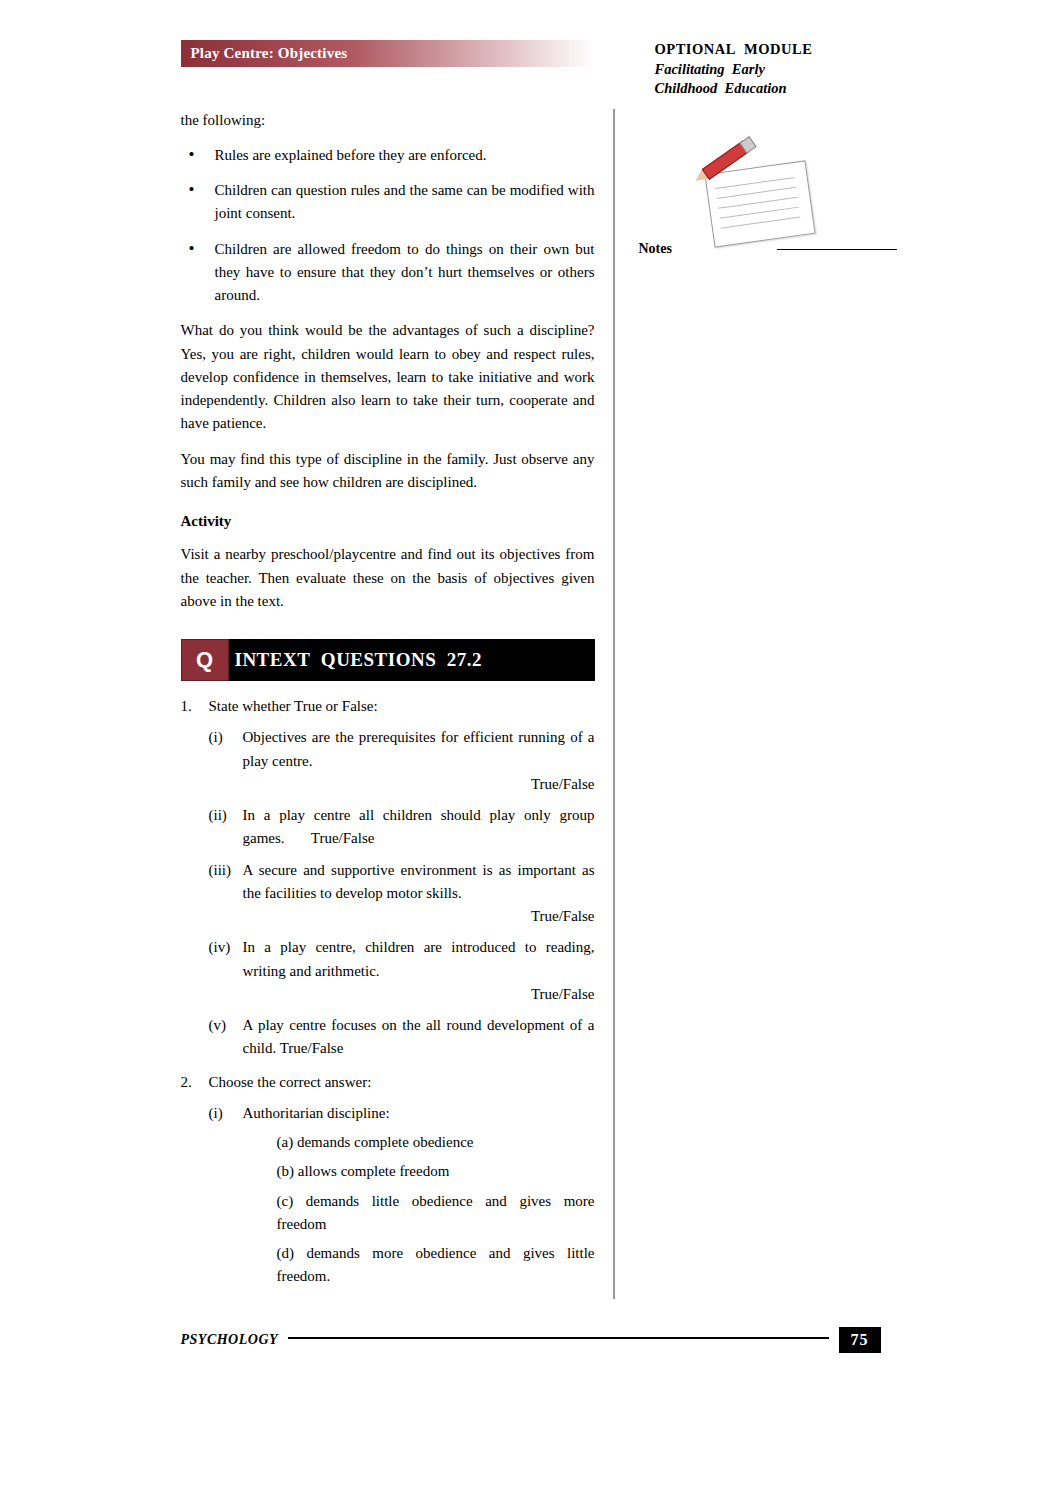Play Centre: Objectives
OPTIONAL MODULE
Facilitating Early
Childhood Education
the following:
Rules are explained before they are enforced.
Children can question rules and the same can be modified with joint consent.
Children are allowed freedom to do things on their own but they have to ensure that they don’t hurt themselves or others around.
What do you think would be the advantages of such a discipline? Yes, you are right, children would learn to obey and respect rules, develop confidence in themselves, learn to take initiative and work independently. Children also learn to take their turn, cooperate and have patience.
You may find this type of discipline in the family. Just observe any such family and see how children are disciplined.
Activity
Visit a nearby preschool/playcentre and find out its objectives from the teacher. Then evaluate these on the basis of objectives given above in the text.
INTEXT QUESTIONS 27.2
State whether True or False:
(i) Objectives are the prerequisites for efficient running of a play centre. True/False
(ii) In a play centre all children should play only group games. True/False
(iii) A secure and supportive environment is as important as the facilities to develop motor skills. True/False
(iv) In a play centre, children are introduced to reading, writing and arithmetic. True/False
(v) A play centre focuses on the all round development of a child. True/False
Choose the correct answer:
(i) Authoritarian discipline:
(a) demands complete obedience
(b) allows complete freedom
(c) demands little obedience and gives more freedom
(d) demands more obedience and gives little freedom.
Notes
PSYCHOLOGY
75